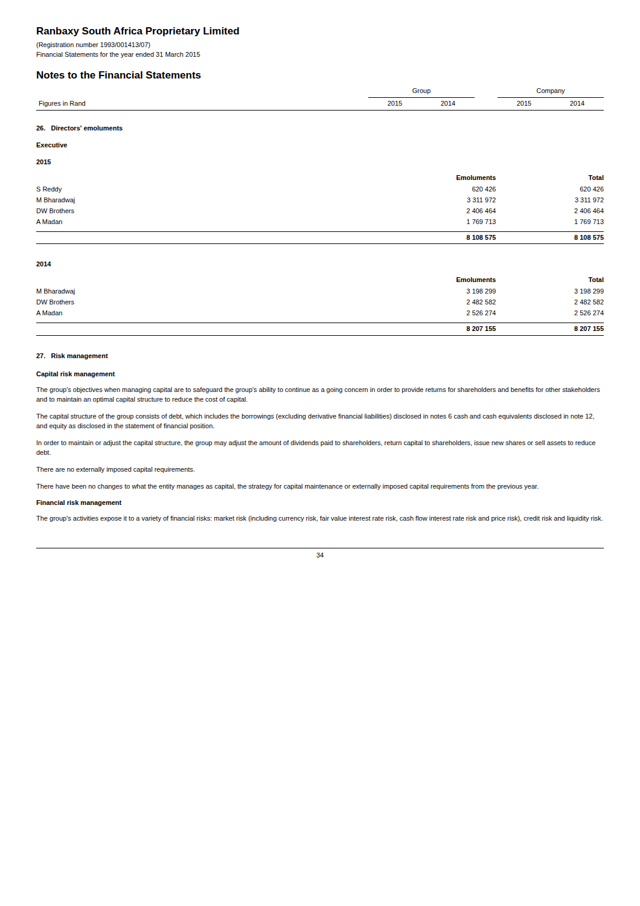Ranbaxy South Africa Proprietary Limited
(Registration number 1993/001413/07)
Financial Statements for the year ended 31 March 2015
Notes to the Financial Statements
| | Group | | Company |
| Figures in Rand | 2015 | 2014 | | 2015 | 2014 |
26. Directors' emoluments
Executive
2015
| | Emoluments | Total |
| --- | --- | --- |
| S Reddy | 620 426 | 620 426 |
| M Bharadwaj | 3 311 972 | 3 311 972 |
| DW Brothers | 2 406 464 | 2 406 464 |
| A Madan | 1 769 713 | 1 769 713 |
| | 8 108 575 | 8 108 575 |
2014
| | Emoluments | Total |
| --- | --- | --- |
| M Bharadwaj | 3 198 299 | 3 198 299 |
| DW Brothers | 2 482 582 | 2 482 582 |
| A Madan | 2 526 274 | 2 526 274 |
| | 8 207 155 | 8 207 155 |
27. Risk management
Capital risk management
The group's objectives when managing capital are to safeguard the group's ability to continue as a going concern in order to provide returns for shareholders and benefits for other stakeholders and to maintain an optimal capital structure to reduce the cost of capital.
The capital structure of the group consists of debt, which includes the borrowings (excluding derivative financial liabilities) disclosed in notes 6 cash and cash equivalents disclosed in note 12, and equity as disclosed in the statement of financial position.
In order to maintain or adjust the capital structure, the group may adjust the amount of dividends paid to shareholders, return capital to shareholders, issue new shares or sell assets to reduce debt.
There are no externally imposed capital requirements.
There have been no changes to what the entity manages as capital, the strategy for capital maintenance or externally imposed capital requirements from the previous year.
Financial risk management
The group's activities expose it to a variety of financial risks: market risk (including currency risk, fair value interest rate risk, cash flow interest rate risk and price risk), credit risk and liquidity risk.
34